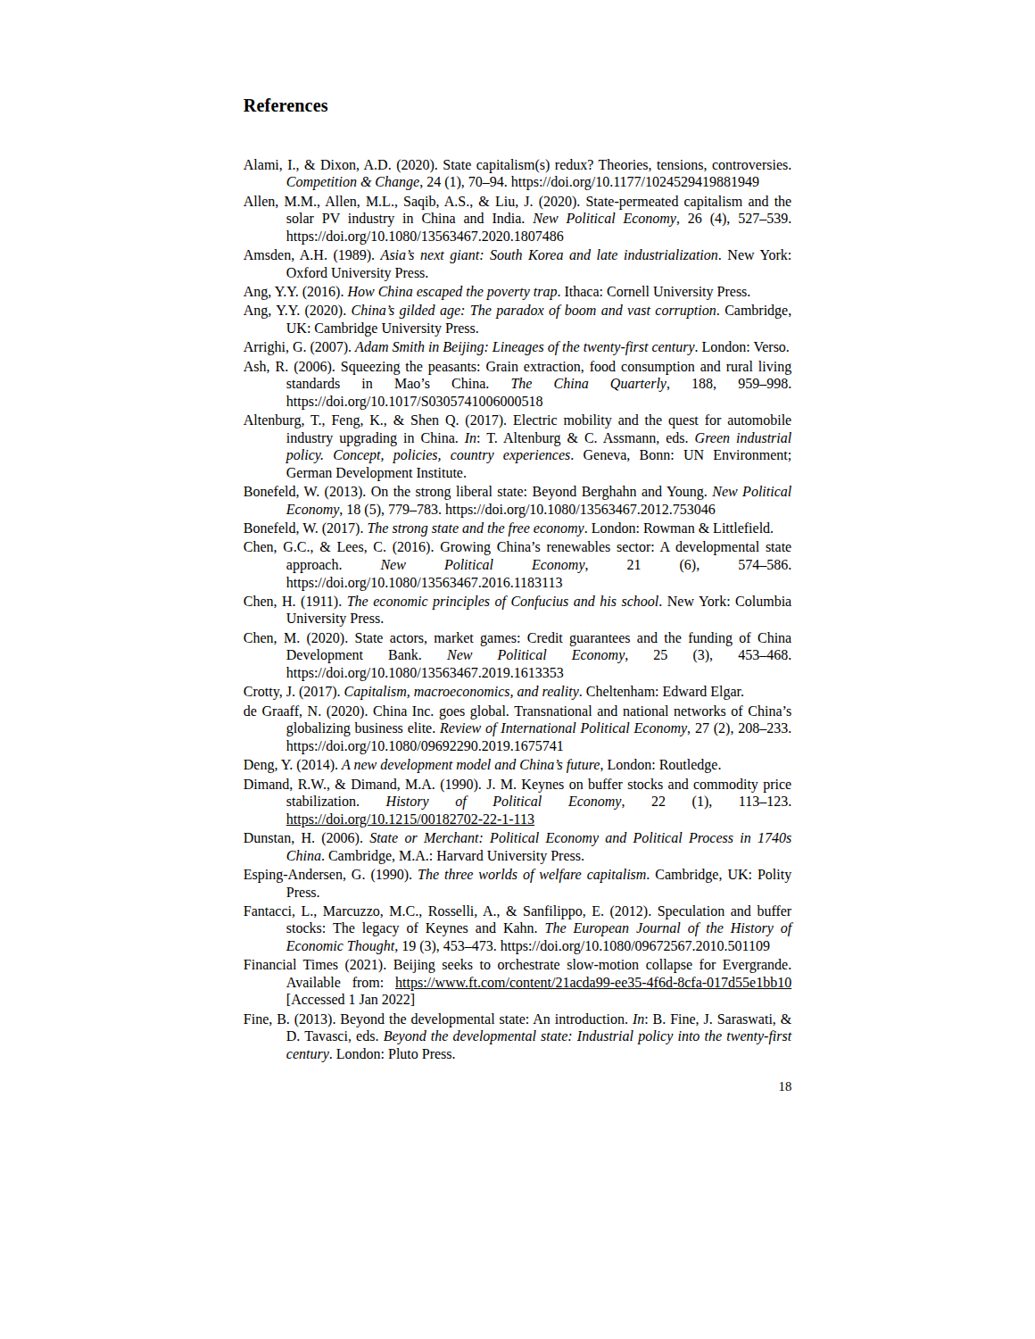References
Alami, I., & Dixon, A.D. (2020). State capitalism(s) redux? Theories, tensions, controversies. Competition & Change, 24 (1), 70–94. https://doi.org/10.1177/1024529419881949
Allen, M.M., Allen, M.L., Saqib, A.S., & Liu, J. (2020). State-permeated capitalism and the solar PV industry in China and India. New Political Economy, 26 (4), 527–539. https://doi.org/10.1080/13563467.2020.1807486
Amsden, A.H. (1989). Asia’s next giant: South Korea and late industrialization. New York: Oxford University Press.
Ang, Y.Y. (2016). How China escaped the poverty trap. Ithaca: Cornell University Press.
Ang, Y.Y. (2020). China’s gilded age: The paradox of boom and vast corruption. Cambridge, UK: Cambridge University Press.
Arrighi, G. (2007). Adam Smith in Beijing: Lineages of the twenty-first century. London: Verso.
Ash, R. (2006). Squeezing the peasants: Grain extraction, food consumption and rural living standards in Mao’s China. The China Quarterly, 188, 959–998. https://doi.org/10.1017/S0305741006000518
Altenburg, T., Feng, K., & Shen Q. (2017). Electric mobility and the quest for automobile industry upgrading in China. In: T. Altenburg & C. Assmann, eds. Green industrial policy. Concept, policies, country experiences. Geneva, Bonn: UN Environment; German Development Institute.
Bonefeld, W. (2013). On the strong liberal state: Beyond Berghahn and Young. New Political Economy, 18 (5), 779–783. https://doi.org/10.1080/13563467.2012.753046
Bonefeld, W. (2017). The strong state and the free economy. London: Rowman & Littlefield.
Chen, G.C., & Lees, C. (2016). Growing China’s renewables sector: A developmental state approach. New Political Economy, 21 (6), 574–586. https://doi.org/10.1080/13563467.2016.1183113
Chen, H. (1911). The economic principles of Confucius and his school. New York: Columbia University Press.
Chen, M. (2020). State actors, market games: Credit guarantees and the funding of China Development Bank. New Political Economy, 25 (3), 453–468. https://doi.org/10.1080/13563467.2019.1613353
Crotty, J. (2017). Capitalism, macroeconomics, and reality. Cheltenham: Edward Elgar.
de Graaff, N. (2020). China Inc. goes global. Transnational and national networks of China’s globalizing business elite. Review of International Political Economy, 27 (2), 208–233. https://doi.org/10.1080/09692290.2019.1675741
Deng, Y. (2014). A new development model and China’s future, London: Routledge.
Dimand, R.W., & Dimand, M.A. (1990). J. M. Keynes on buffer stocks and commodity price stabilization. History of Political Economy, 22 (1), 113–123. https://doi.org/10.1215/00182702-22-1-113
Dunstan, H. (2006). State or Merchant: Political Economy and Political Process in 1740s China. Cambridge, M.A.: Harvard University Press.
Esping-Andersen, G. (1990). The three worlds of welfare capitalism. Cambridge, UK: Polity Press.
Fantacci, L., Marcuzzo, M.C., Rosselli, A., & Sanfilippo, E. (2012). Speculation and buffer stocks: The legacy of Keynes and Kahn. The European Journal of the History of Economic Thought, 19 (3), 453–473. https://doi.org/10.1080/09672567.2010.501109
Financial Times (2021). Beijing seeks to orchestrate slow-motion collapse for Evergrande. Available from: https://www.ft.com/content/21acda99-ee35-4f6d-8cfa-017d55e1bb10 [Accessed 1 Jan 2022]
Fine, B. (2013). Beyond the developmental state: An introduction. In: B. Fine, J. Saraswati, & D. Tavasci, eds. Beyond the developmental state: Industrial policy into the twenty-first century. London: Pluto Press.
18